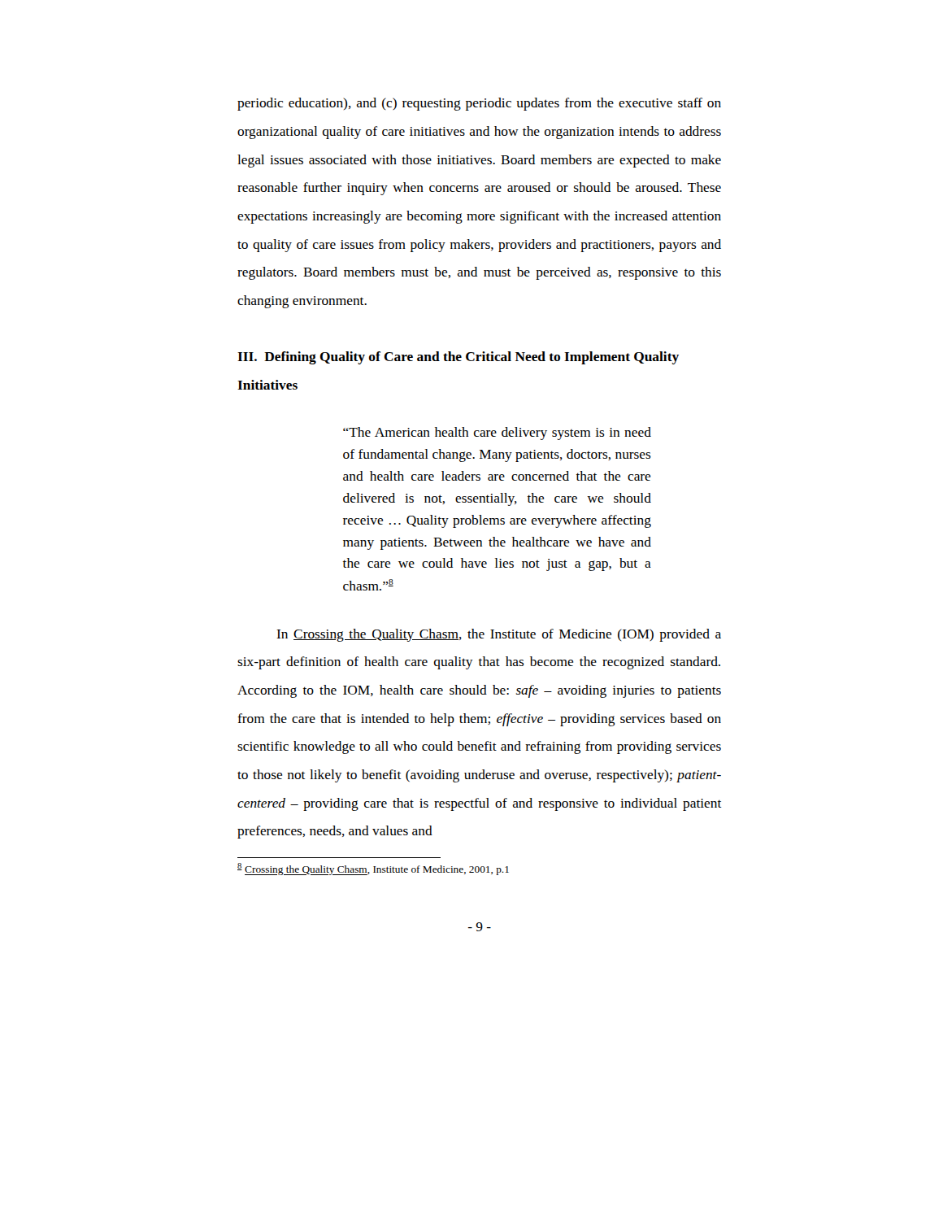periodic education), and (c) requesting periodic updates from the executive staff on organizational quality of care initiatives and how the organization intends to address legal issues associated with those initiatives. Board members are expected to make reasonable further inquiry when concerns are aroused or should be aroused. These expectations increasingly are becoming more significant with the increased attention to quality of care issues from policy makers, providers and practitioners, payors and regulators. Board members must be, and must be perceived as, responsive to this changing environment.
III. Defining Quality of Care and the Critical Need to Implement Quality Initiatives
“The American health care delivery system is in need of fundamental change. Many patients, doctors, nurses and health care leaders are concerned that the care delivered is not, essentially, the care we should receive … Quality problems are everywhere affecting many patients. Between the healthcare we have and the care we could have lies not just a gap, but a chasm.”8
In Crossing the Quality Chasm, the Institute of Medicine (IOM) provided a six-part definition of health care quality that has become the recognized standard. According to the IOM, health care should be: safe – avoiding injuries to patients from the care that is intended to help them; effective – providing services based on scientific knowledge to all who could benefit and refraining from providing services to those not likely to benefit (avoiding underuse and overuse, respectively); patient-centered – providing care that is respectful of and responsive to individual patient preferences, needs, and values and
8 Crossing the Quality Chasm, Institute of Medicine, 2001, p.1
- 9 -